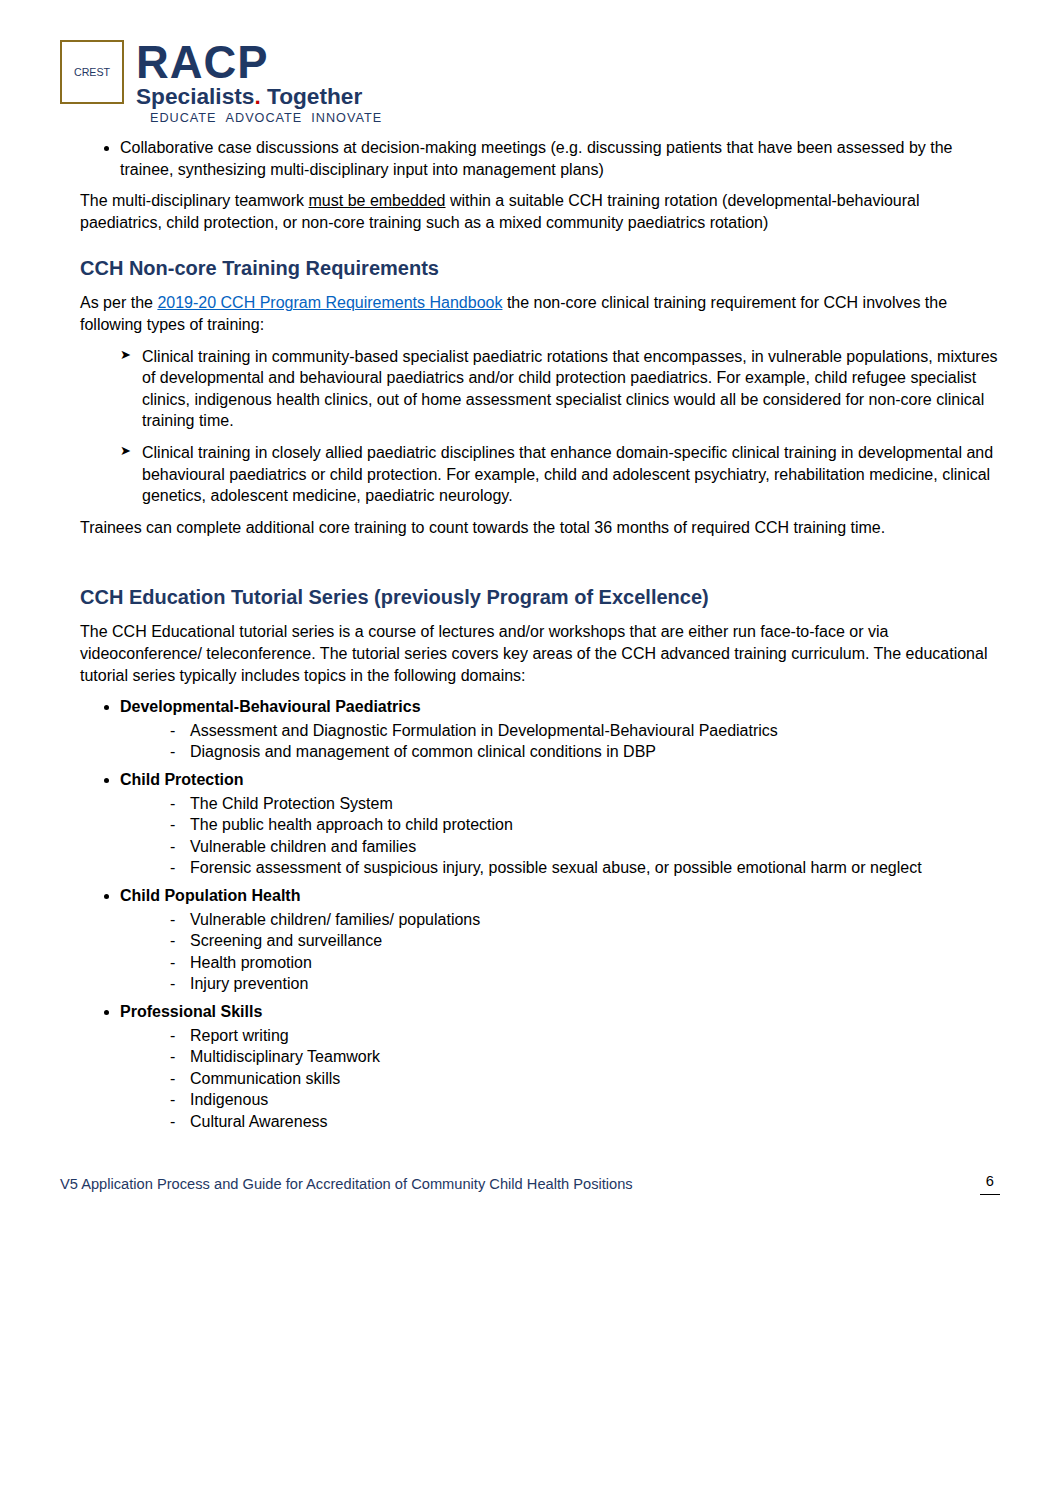CREST
RACP
Specialists. Together
EDUCATE ADVOCATE INNOVATE
Collaborative case discussions at decision-making meetings (e.g. discussing patients that have been assessed by the trainee, synthesizing multi-disciplinary input into management plans)
The multi-disciplinary teamwork must be embedded within a suitable CCH training rotation (developmental-behavioural paediatrics, child protection, or non-core training such as a mixed community paediatrics rotation)
CCH Non-core Training Requirements
As per the 2019-20 CCH Program Requirements Handbook the non-core clinical training requirement for CCH involves the following types of training:
Clinical training in community-based specialist paediatric rotations that encompasses, in vulnerable populations, mixtures of developmental and behavioural paediatrics and/or child protection paediatrics. For example, child refugee specialist clinics, indigenous health clinics, out of home assessment specialist clinics would all be considered for non-core clinical training time.
Clinical training in closely allied paediatric disciplines that enhance domain-specific clinical training in developmental and behavioural paediatrics or child protection. For example, child and adolescent psychiatry, rehabilitation medicine, clinical genetics, adolescent medicine, paediatric neurology.
Trainees can complete additional core training to count towards the total 36 months of required CCH training time.
CCH Education Tutorial Series (previously Program of Excellence)
The CCH Educational tutorial series is a course of lectures and/or workshops that are either run face-to-face or via videoconference/ teleconference. The tutorial series covers key areas of the CCH advanced training curriculum. The educational tutorial series typically includes topics in the following domains:
Developmental-Behavioural Paediatrics
Assessment and Diagnostic Formulation in Developmental-Behavioural Paediatrics
Diagnosis and management of common clinical conditions in DBP
Child Protection
The Child Protection System
The public health approach to child protection
Vulnerable children and families
Forensic assessment of suspicious injury, possible sexual abuse, or possible emotional harm or neglect
Child Population Health
Vulnerable children/ families/ populations
Screening and surveillance
Health promotion
Injury prevention
Professional Skills
Report writing
Multidisciplinary Teamwork
Communication skills
Indigenous
Cultural Awareness
V5 Application Process and Guide for Accreditation of Community Child Health Positions
6